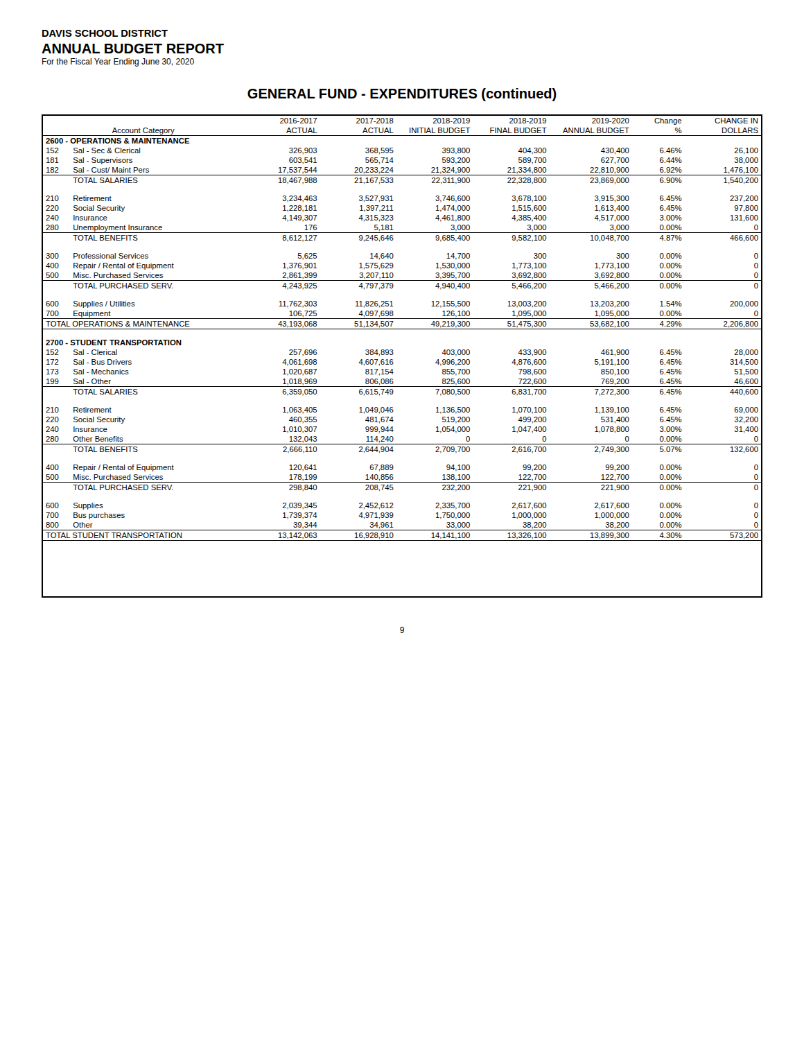DAVIS SCHOOL DISTRICT
ANNUAL BUDGET REPORT
For the Fiscal Year Ending June 30, 2020
GENERAL FUND - EXPENDITURES (continued)
| | 2016-2017 | 2017-2018 | 2018-2019 | 2018-2019 | 2019-2020 | Change | CHANGE IN |
| --- | --- | --- | --- | --- | --- | --- | --- |
| Account Category | ACTUAL | ACTUAL | INITIAL BUDGET | FINAL BUDGET | ANNUAL BUDGET | % | DOLLARS |
| 2600 - OPERATIONS & MAINTENANCE |
| 152 | Sal - Sec & Clerical | 326,903 | 368,595 | 393,800 | 404,300 | 430,400 | 6.46% | 26,100 |
| 181 | Sal - Supervisors | 603,541 | 565,714 | 593,200 | 589,700 | 627,700 | 6.44% | 38,000 |
| 182 | Sal - Cust/ Maint Pers | 17,537,544 | 20,233,224 | 21,324,900 | 21,334,800 | 22,810,900 | 6.92% | 1,476,100 |
| | TOTAL SALARIES | 18,467,988 | 21,167,533 | 22,311,900 | 22,328,800 | 23,869,000 | 6.90% | 1,540,200 |
| 210 | Retirement | 3,234,463 | 3,527,931 | 3,746,600 | 3,678,100 | 3,915,300 | 6.45% | 237,200 |
| 220 | Social Security | 1,228,181 | 1,397,211 | 1,474,000 | 1,515,600 | 1,613,400 | 6.45% | 97,800 |
| 240 | Insurance | 4,149,307 | 4,315,323 | 4,461,800 | 4,385,400 | 4,517,000 | 3.00% | 131,600 |
| 280 | Unemployment Insurance | 176 | 5,181 | 3,000 | 3,000 | 3,000 | 0.00% | 0 |
| | TOTAL BENEFITS | 8,612,127 | 9,245,646 | 9,685,400 | 9,582,100 | 10,048,700 | 4.87% | 466,600 |
| 300 | Professional Services | 5,625 | 14,640 | 14,700 | 300 | 300 | 0.00% | 0 |
| 400 | Repair / Rental of Equipment | 1,376,901 | 1,575,629 | 1,530,000 | 1,773,100 | 1,773,100 | 0.00% | 0 |
| 500 | Misc. Purchased Services | 2,861,399 | 3,207,110 | 3,395,700 | 3,692,800 | 3,692,800 | 0.00% | 0 |
| | TOTAL PURCHASED SERV. | 4,243,925 | 4,797,379 | 4,940,400 | 5,466,200 | 5,466,200 | 0.00% | 0 |
| 600 | Supplies / Utilities | 11,762,303 | 11,826,251 | 12,155,500 | 13,003,200 | 13,203,200 | 1.54% | 200,000 |
| 700 | Equipment | 106,725 | 4,097,698 | 126,100 | 1,095,000 | 1,095,000 | 0.00% | 0 |
| TOTAL OPERATIONS & MAINTENANCE | 43,193,068 | 51,134,507 | 49,219,300 | 51,475,300 | 53,682,100 | 4.29% | 2,206,800 |
| 2700 - STUDENT TRANSPORTATION |
| 152 | Sal - Clerical | 257,696 | 384,893 | 403,000 | 433,900 | 461,900 | 6.45% | 28,000 |
| 172 | Sal - Bus Drivers | 4,061,698 | 4,607,616 | 4,996,200 | 4,876,600 | 5,191,100 | 6.45% | 314,500 |
| 173 | Sal - Mechanics | 1,020,687 | 817,154 | 855,700 | 798,600 | 850,100 | 6.45% | 51,500 |
| 199 | Sal - Other | 1,018,969 | 806,086 | 825,600 | 722,600 | 769,200 | 6.45% | 46,600 |
| | TOTAL SALARIES | 6,359,050 | 6,615,749 | 7,080,500 | 6,831,700 | 7,272,300 | 6.45% | 440,600 |
| 210 | Retirement | 1,063,405 | 1,049,046 | 1,136,500 | 1,070,100 | 1,139,100 | 6.45% | 69,000 |
| 220 | Social Security | 460,355 | 481,674 | 519,200 | 499,200 | 531,400 | 6.45% | 32,200 |
| 240 | Insurance | 1,010,307 | 999,944 | 1,054,000 | 1,047,400 | 1,078,800 | 3.00% | 31,400 |
| 280 | Other Benefits | 132,043 | 114,240 | 0 | 0 | 0 | 0.00% | 0 |
| | TOTAL BENEFITS | 2,666,110 | 2,644,904 | 2,709,700 | 2,616,700 | 2,749,300 | 5.07% | 132,600 |
| 400 | Repair / Rental of Equipment | 120,641 | 67,889 | 94,100 | 99,200 | 99,200 | 0.00% | 0 |
| 500 | Misc. Purchased Services | 178,199 | 140,856 | 138,100 | 122,700 | 122,700 | 0.00% | 0 |
| | TOTAL PURCHASED SERV. | 298,840 | 208,745 | 232,200 | 221,900 | 221,900 | 0.00% | 0 |
| 600 | Supplies | 2,039,345 | 2,452,612 | 2,335,700 | 2,617,600 | 2,617,600 | 0.00% | 0 |
| 700 | Bus purchases | 1,739,374 | 4,971,939 | 1,750,000 | 1,000,000 | 1,000,000 | 0.00% | 0 |
| 800 | Other | 39,344 | 34,961 | 33,000 | 38,200 | 38,200 | 0.00% | 0 |
| TOTAL STUDENT TRANSPORTATION | 13,142,063 | 16,928,910 | 14,141,100 | 13,326,100 | 13,899,300 | 4.30% | 573,200 |
9